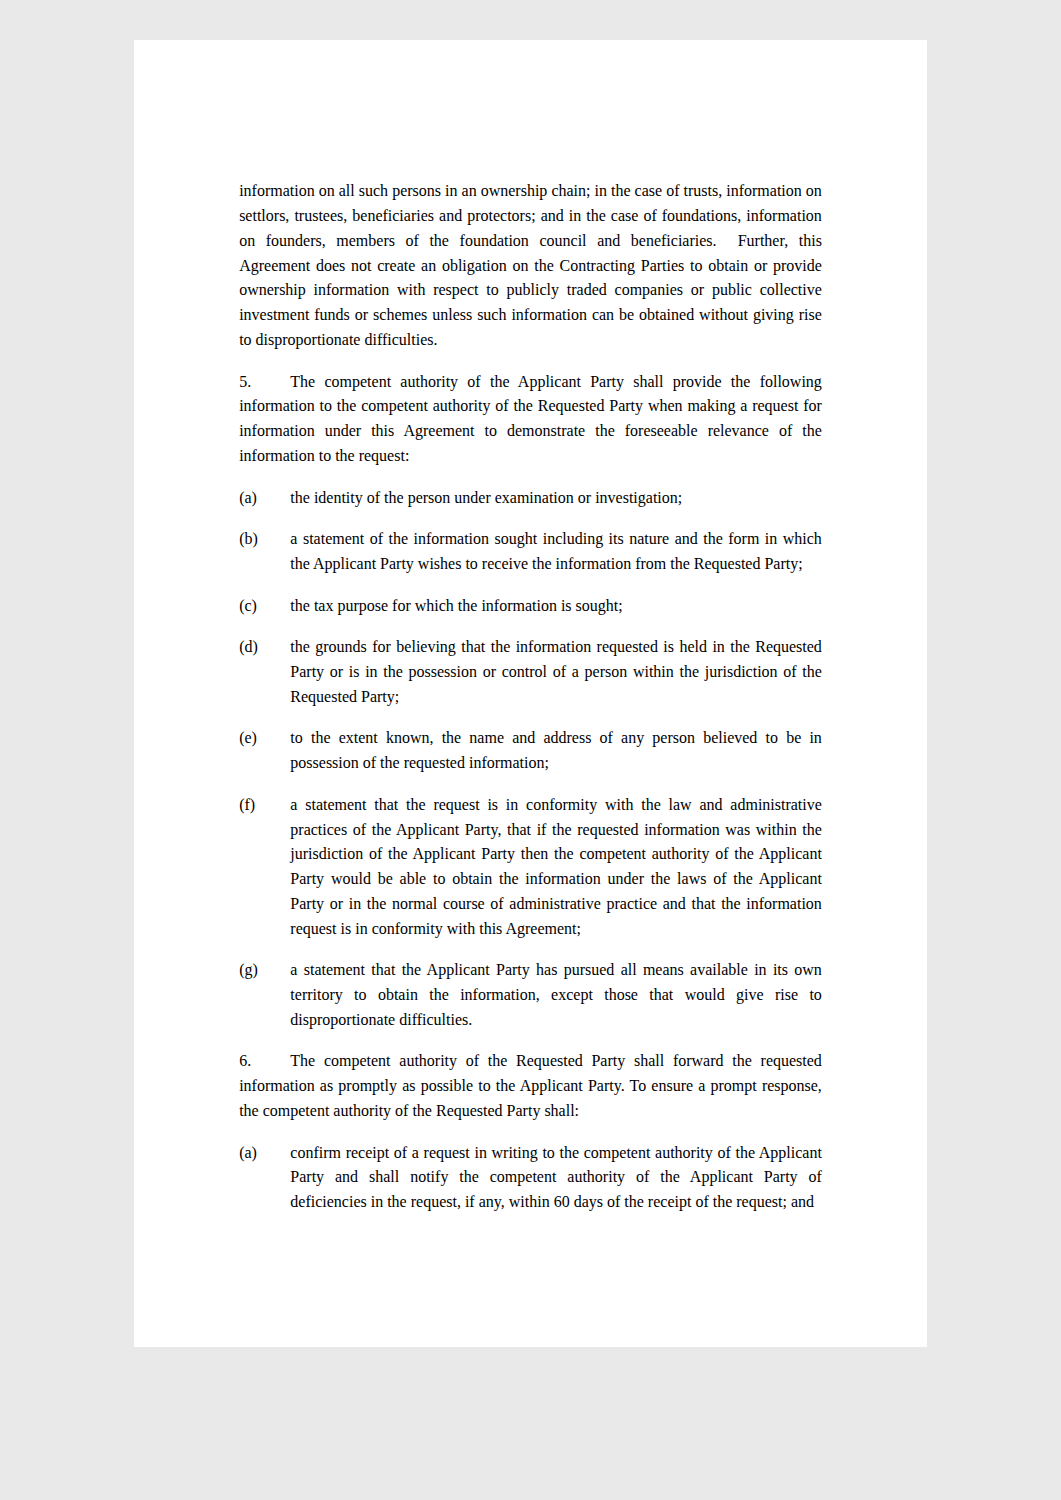information on all such persons in an ownership chain; in the case of trusts, information on settlors, trustees, beneficiaries and protectors; and in the case of foundations, information on founders, members of the foundation council and beneficiaries. Further, this Agreement does not create an obligation on the Contracting Parties to obtain or provide ownership information with respect to publicly traded companies or public collective investment funds or schemes unless such information can be obtained without giving rise to disproportionate difficulties.
5. The competent authority of the Applicant Party shall provide the following information to the competent authority of the Requested Party when making a request for information under this Agreement to demonstrate the foreseeable relevance of the information to the request:
(a) the identity of the person under examination or investigation;
(b) a statement of the information sought including its nature and the form in which the Applicant Party wishes to receive the information from the Requested Party;
(c) the tax purpose for which the information is sought;
(d) the grounds for believing that the information requested is held in the Requested Party or is in the possession or control of a person within the jurisdiction of the Requested Party;
(e) to the extent known, the name and address of any person believed to be in possession of the requested information;
(f) a statement that the request is in conformity with the law and administrative practices of the Applicant Party, that if the requested information was within the jurisdiction of the Applicant Party then the competent authority of the Applicant Party would be able to obtain the information under the laws of the Applicant Party or in the normal course of administrative practice and that the information request is in conformity with this Agreement;
(g) a statement that the Applicant Party has pursued all means available in its own territory to obtain the information, except those that would give rise to disproportionate difficulties.
6. The competent authority of the Requested Party shall forward the requested information as promptly as possible to the Applicant Party. To ensure a prompt response, the competent authority of the Requested Party shall:
(a) confirm receipt of a request in writing to the competent authority of the Applicant Party and shall notify the competent authority of the Applicant Party of deficiencies in the request, if any, within 60 days of the receipt of the request; and